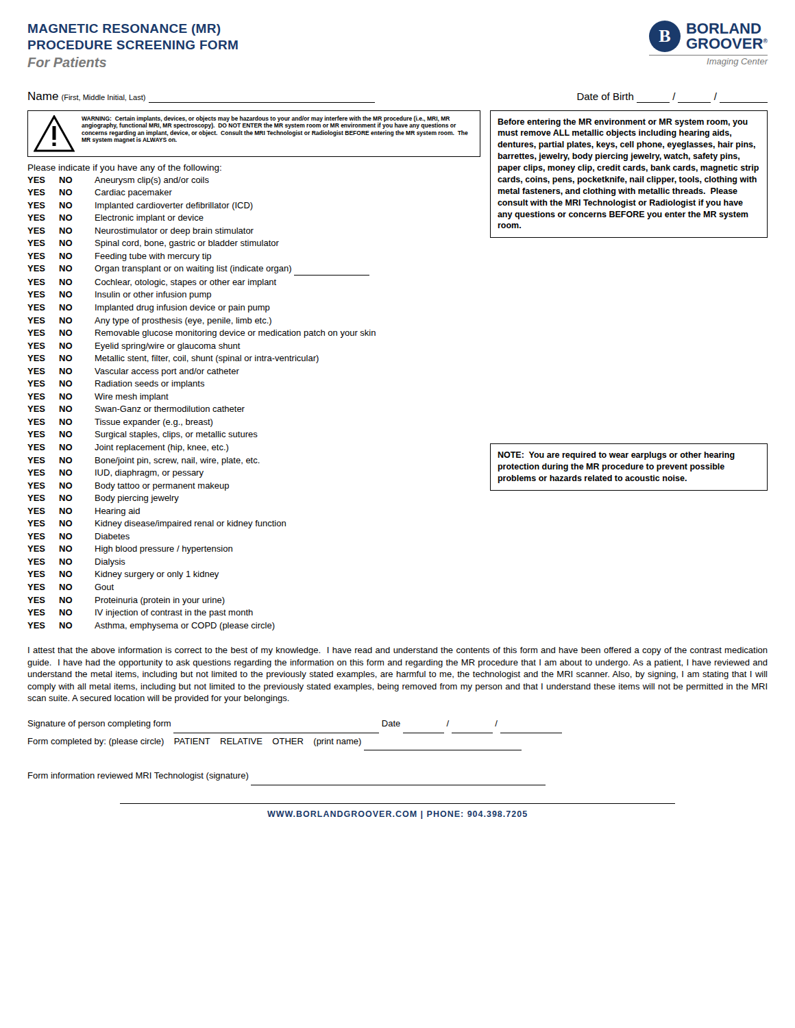MAGNETIC RESONANCE (MR)
PROCEDURE SCREENING FORM
For Patients
B
BORLAND
GROOVER®
Imaging Center
Name (First, Middle Initial, Last)
Date of Birth / /
WARNING: Certain implants, devices, or objects may be hazardous to your and/or may interfere with the MR procedure (i.e., MRI, MR angiography, functional MRI, MR spectroscopy). DO NOT ENTER the MR system room or MR environment if you have any questions or concerns regarding an implant, device, or object. Consult the MRI Technologist or Radiologist BEFORE entering the MR system room. The MR system magnet is ALWAYS on.
Please indicate if you have any of the following:
| YES | NO | Aneurysm clip(s) and/or coils |
| YES | NO | Cardiac pacemaker |
| YES | NO | Implanted cardioverter defibrillator (ICD) |
| YES | NO | Electronic implant or device |
| YES | NO | Neurostimulator or deep brain stimulator |
| YES | NO | Spinal cord, bone, gastric or bladder stimulator |
| YES | NO | Feeding tube with mercury tip |
| YES | NO | Organ transplant or on waiting list (indicate organ) |
| YES | NO | Cochlear, otologic, stapes or other ear implant |
| YES | NO | Insulin or other infusion pump |
| YES | NO | Implanted drug infusion device or pain pump |
| YES | NO | Any type of prosthesis (eye, penile, limb etc.) |
| YES | NO | Removable glucose monitoring device or medication patch on your skin |
| YES | NO | Eyelid spring/wire or glaucoma shunt |
| YES | NO | Metallic stent, filter, coil, shunt (spinal or intra-ventricular) |
| YES | NO | Vascular access port and/or catheter |
| YES | NO | Radiation seeds or implants |
| YES | NO | Wire mesh implant |
| YES | NO | Swan-Ganz or thermodilution catheter |
| YES | NO | Tissue expander (e.g., breast) |
| YES | NO | Surgical staples, clips, or metallic sutures |
| YES | NO | Joint replacement (hip, knee, etc.) |
| YES | NO | Bone/joint pin, screw, nail, wire, plate, etc. |
| YES | NO | IUD, diaphragm, or pessary |
| YES | NO | Body tattoo or permanent makeup |
| YES | NO | Body piercing jewelry |
| YES | NO | Hearing aid |
| YES | NO | Kidney disease/impaired renal or kidney function |
| YES | NO | Diabetes |
| YES | NO | High blood pressure / hypertension |
| YES | NO | Dialysis |
| YES | NO | Kidney surgery or only 1 kidney |
| YES | NO | Gout |
| YES | NO | Proteinuria (protein in your urine) |
| YES | NO | IV injection of contrast in the past month |
| YES | NO | Asthma, emphysema or COPD (please circle) |
Before entering the MR environment or MR system room, you must remove ALL metallic objects including hearing aids, dentures, partial plates, keys, cell phone, eyeglasses, hair pins, barrettes, jewelry, body piercing jewelry, watch, safety pins, paper clips, money clip, credit cards, bank cards, magnetic strip cards, coins, pens, pocketknife, nail clipper, tools, clothing with metal fasteners, and clothing with metallic threads. Please consult with the MRI Technologist or Radiologist if you have any questions or concerns BEFORE you enter the MR system room.
NOTE: You are required to wear earplugs or other hearing protection during the MR procedure to prevent possible problems or hazards related to acoustic noise.
I attest that the above information is correct to the best of my knowledge. I have read and understand the contents of this form and have been offered a copy of the contrast medication guide. I have had the opportunity to ask questions regarding the information on this form and regarding the MR procedure that I am about to undergo. As a patient, I have reviewed and understand the metal items, including but not limited to the previously stated examples, are harmful to me, the technologist and the MRI scanner. Also, by signing, I am stating that I will comply with all metal items, including but not limited to the previously stated examples, being removed from my person and that I understand these items will not be permitted in the MRI scan suite. A secured location will be provided for your belongings.
Signature of person completing form Date / /
Form completed by: (please circle) PATIENT RELATIVE OTHER (print name)
Form information reviewed MRI Technologist (signature)
WWW.BORLANDGROOVER.COM | PHONE: 904.398.7205